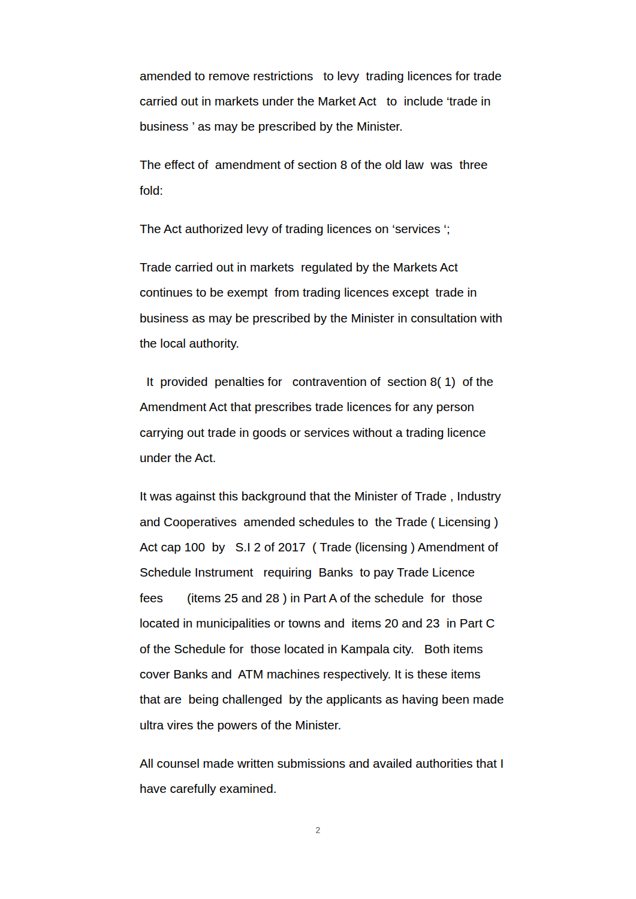amended to remove restrictions to levy trading licences for trade carried out in markets under the Market Act to include ‘trade in business ’ as may be prescribed by the Minister.
The effect of amendment of section 8 of the old law was three fold:
The Act authorized levy of trading licences on ‘services ‘;
Trade carried out in markets regulated by the Markets Act continues to be exempt from trading licences except trade in business as may be prescribed by the Minister in consultation with the local authority.
It provided penalties for contravention of section 8( 1) of the Amendment Act that prescribes trade licences for any person carrying out trade in goods or services without a trading licence under the Act.
It was against this background that the Minister of Trade , Industry and Cooperatives amended schedules to the Trade ( Licensing ) Act cap 100 by S.I 2 of 2017 ( Trade (licensing ) Amendment of Schedule Instrument requiring Banks to pay Trade Licence fees (items 25 and 28 ) in Part A of the schedule for those located in municipalities or towns and items 20 and 23 in Part C of the Schedule for those located in Kampala city. Both items cover Banks and ATM machines respectively. It is these items that are being challenged by the applicants as having been made ultra vires the powers of the Minister.
All counsel made written submissions and availed authorities that I have carefully examined.
2